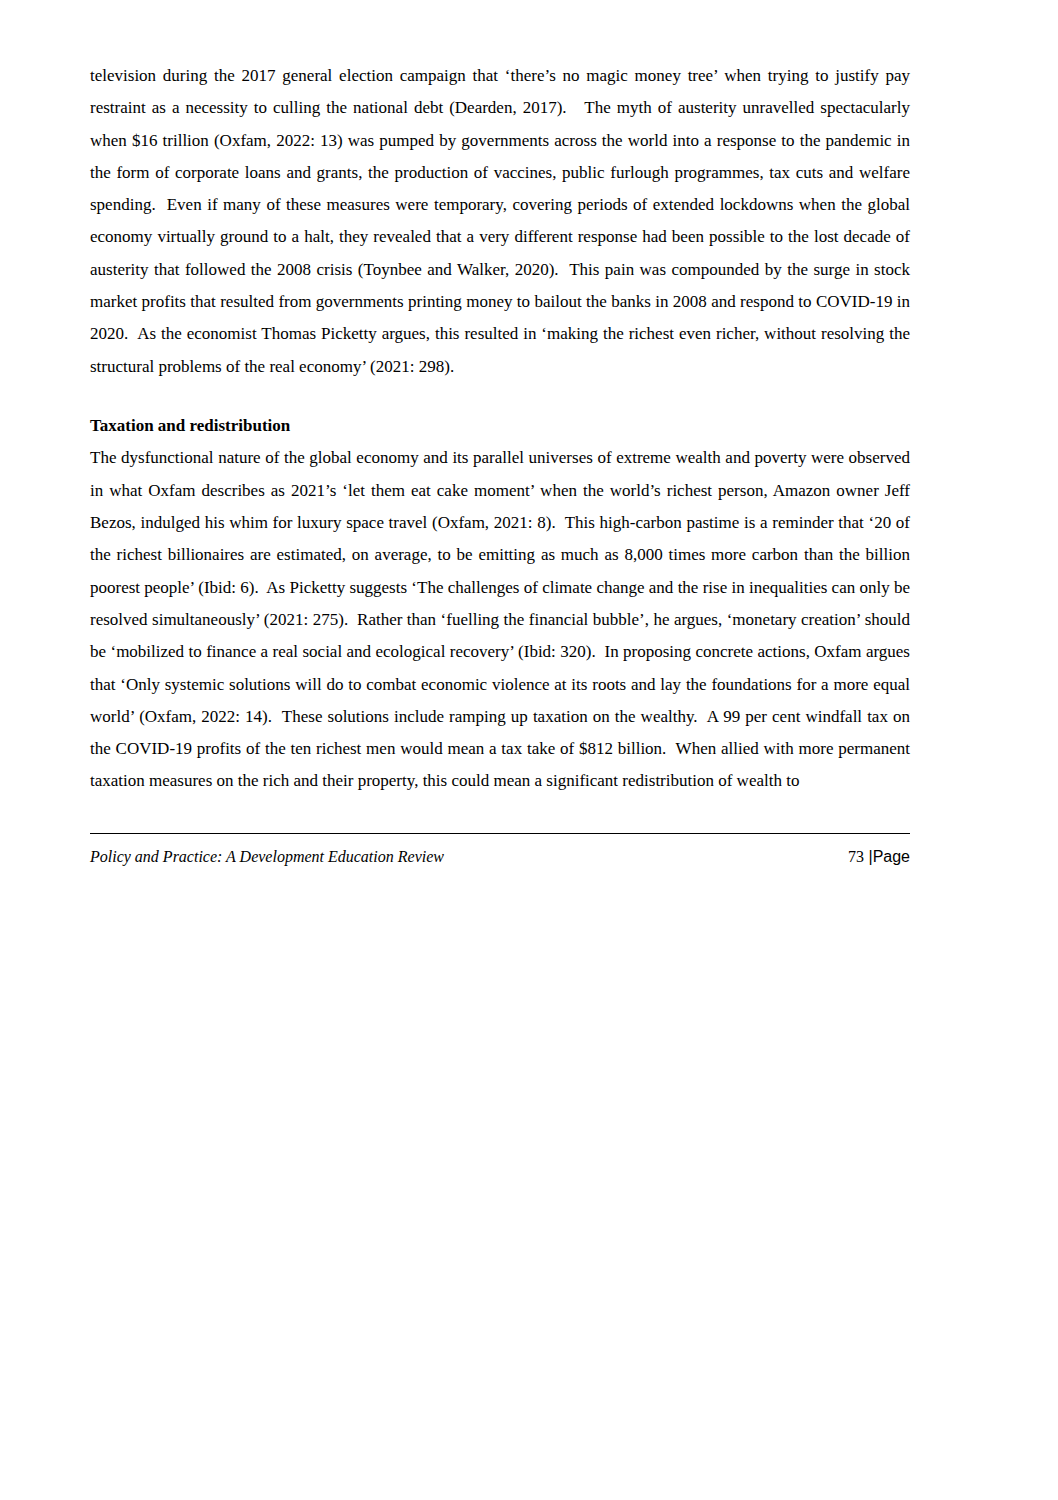television during the 2017 general election campaign that ‘there’s no magic money tree’ when trying to justify pay restraint as a necessity to culling the national debt (Dearden, 2017). The myth of austerity unravelled spectacularly when $16 trillion (Oxfam, 2022: 13) was pumped by governments across the world into a response to the pandemic in the form of corporate loans and grants, the production of vaccines, public furlough programmes, tax cuts and welfare spending. Even if many of these measures were temporary, covering periods of extended lockdowns when the global economy virtually ground to a halt, they revealed that a very different response had been possible to the lost decade of austerity that followed the 2008 crisis (Toynbee and Walker, 2020). This pain was compounded by the surge in stock market profits that resulted from governments printing money to bailout the banks in 2008 and respond to COVID-19 in 2020. As the economist Thomas Picketty argues, this resulted in ‘making the richest even richer, without resolving the structural problems of the real economy’ (2021: 298).
Taxation and redistribution
The dysfunctional nature of the global economy and its parallel universes of extreme wealth and poverty were observed in what Oxfam describes as 2021’s ‘let them eat cake moment’ when the world’s richest person, Amazon owner Jeff Bezos, indulged his whim for luxury space travel (Oxfam, 2021: 8). This high-carbon pastime is a reminder that ‘20 of the richest billionaires are estimated, on average, to be emitting as much as 8,000 times more carbon than the billion poorest people’ (Ibid: 6). As Picketty suggests ‘The challenges of climate change and the rise in inequalities can only be resolved simultaneously’ (2021: 275). Rather than ‘fuelling the financial bubble’, he argues, ‘monetary creation’ should be ‘mobilized to finance a real social and ecological recovery’ (Ibid: 320). In proposing concrete actions, Oxfam argues that ‘Only systemic solutions will do to combat economic violence at its roots and lay the foundations for a more equal world’ (Oxfam, 2022: 14). These solutions include ramping up taxation on the wealthy. A 99 per cent windfall tax on the COVID-19 profits of the ten richest men would mean a tax take of $812 billion. When allied with more permanent taxation measures on the rich and their property, this could mean a significant redistribution of wealth to
Policy and Practice: A Development Education Review 73 |Page